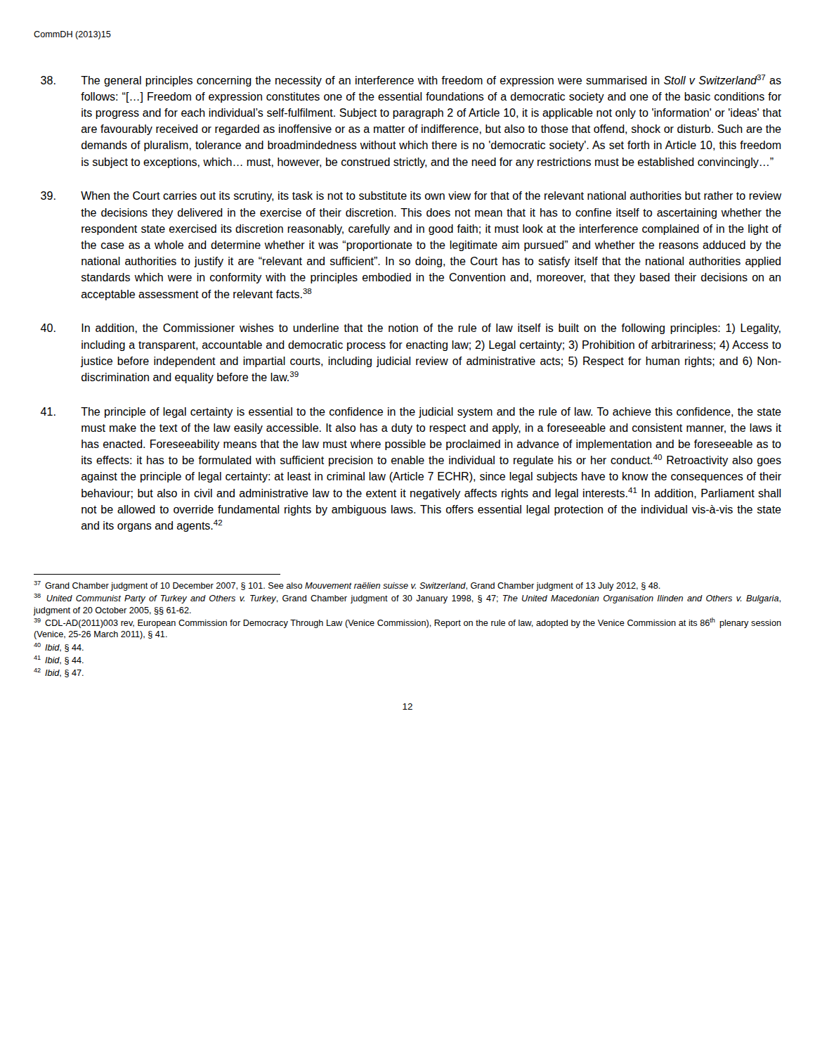CommDH (2013)15
38.
The general principles concerning the necessity of an interference with freedom of expression were summarised in Stoll v Switzerland37 as follows: “[…] Freedom of expression constitutes one of the essential foundations of a democratic society and one of the basic conditions for its progress and for each individual’s self-fulfilment. Subject to paragraph 2 of Article 10, it is applicable not only to 'information' or 'ideas' that are favourably received or regarded as inoffensive or as a matter of indifference, but also to those that offend, shock or disturb. Such are the demands of pluralism, tolerance and broadmindedness without which there is no 'democratic society'. As set forth in Article 10, this freedom is subject to exceptions, which… must, however, be construed strictly, and the need for any restrictions must be established convincingly…”
39.
When the Court carries out its scrutiny, its task is not to substitute its own view for that of the relevant national authorities but rather to review the decisions they delivered in the exercise of their discretion. This does not mean that it has to confine itself to ascertaining whether the respondent state exercised its discretion reasonably, carefully and in good faith; it must look at the interference complained of in the light of the case as a whole and determine whether it was “proportionate to the legitimate aim pursued” and whether the reasons adduced by the national authorities to justify it are “relevant and sufficient”. In so doing, the Court has to satisfy itself that the national authorities applied standards which were in conformity with the principles embodied in the Convention and, moreover, that they based their decisions on an acceptable assessment of the relevant facts.38
40.
In addition, the Commissioner wishes to underline that the notion of the rule of law itself is built on the following principles: 1) Legality, including a transparent, accountable and democratic process for enacting law; 2) Legal certainty; 3) Prohibition of arbitrariness; 4) Access to justice before independent and impartial courts, including judicial review of administrative acts; 5) Respect for human rights; and 6) Non-discrimination and equality before the law.39
41.
The principle of legal certainty is essential to the confidence in the judicial system and the rule of law. To achieve this confidence, the state must make the text of the law easily accessible. It also has a duty to respect and apply, in a foreseeable and consistent manner, the laws it has enacted. Foreseeability means that the law must where possible be proclaimed in advance of implementation and be foreseeable as to its effects: it has to be formulated with sufficient precision to enable the individual to regulate his or her conduct.40 Retroactivity also goes against the principle of legal certainty: at least in criminal law (Article 7 ECHR), since legal subjects have to know the consequences of their behaviour; but also in civil and administrative law to the extent it negatively affects rights and legal interests.41 In addition, Parliament shall not be allowed to override fundamental rights by ambiguous laws. This offers essential legal protection of the individual vis-à-vis the state and its organs and agents.42
37 Grand Chamber judgment of 10 December 2007, § 101. See also Mouvement raëlien suisse v. Switzerland, Grand Chamber judgment of 13 July 2012, § 48.
38 United Communist Party of Turkey and Others v. Turkey, Grand Chamber judgment of 30 January 1998, § 47; The United Macedonian Organisation Ilinden and Others v. Bulgaria, judgment of 20 October 2005, §§ 61-62.
39 CDL-AD(2011)003 rev, European Commission for Democracy Through Law (Venice Commission), Report on the rule of law, adopted by the Venice Commission at its 86th plenary session (Venice, 25-26 March 2011), § 41.
40 Ibid, § 44.
41 Ibid, § 44.
42 Ibid, § 47.
12